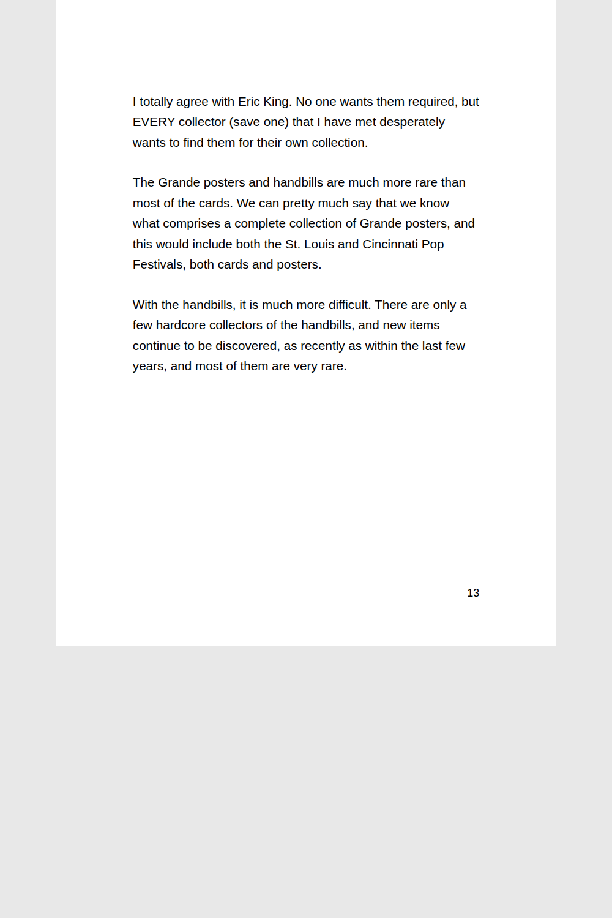I totally agree with Eric King. No one wants them required, but EVERY collector (save one) that I have met desperately wants to find them for their own collection.
The Grande posters and handbills are much more rare than most of the cards. We can pretty much say that we know what comprises a complete collection of Grande posters, and this would include both the St. Louis and Cincinnati Pop Festivals, both cards and posters.
With the handbills, it is much more difficult. There are only a few hardcore collectors of the handbills, and new items continue to be discovered, as recently as within the last few years, and most of them are very rare.
13